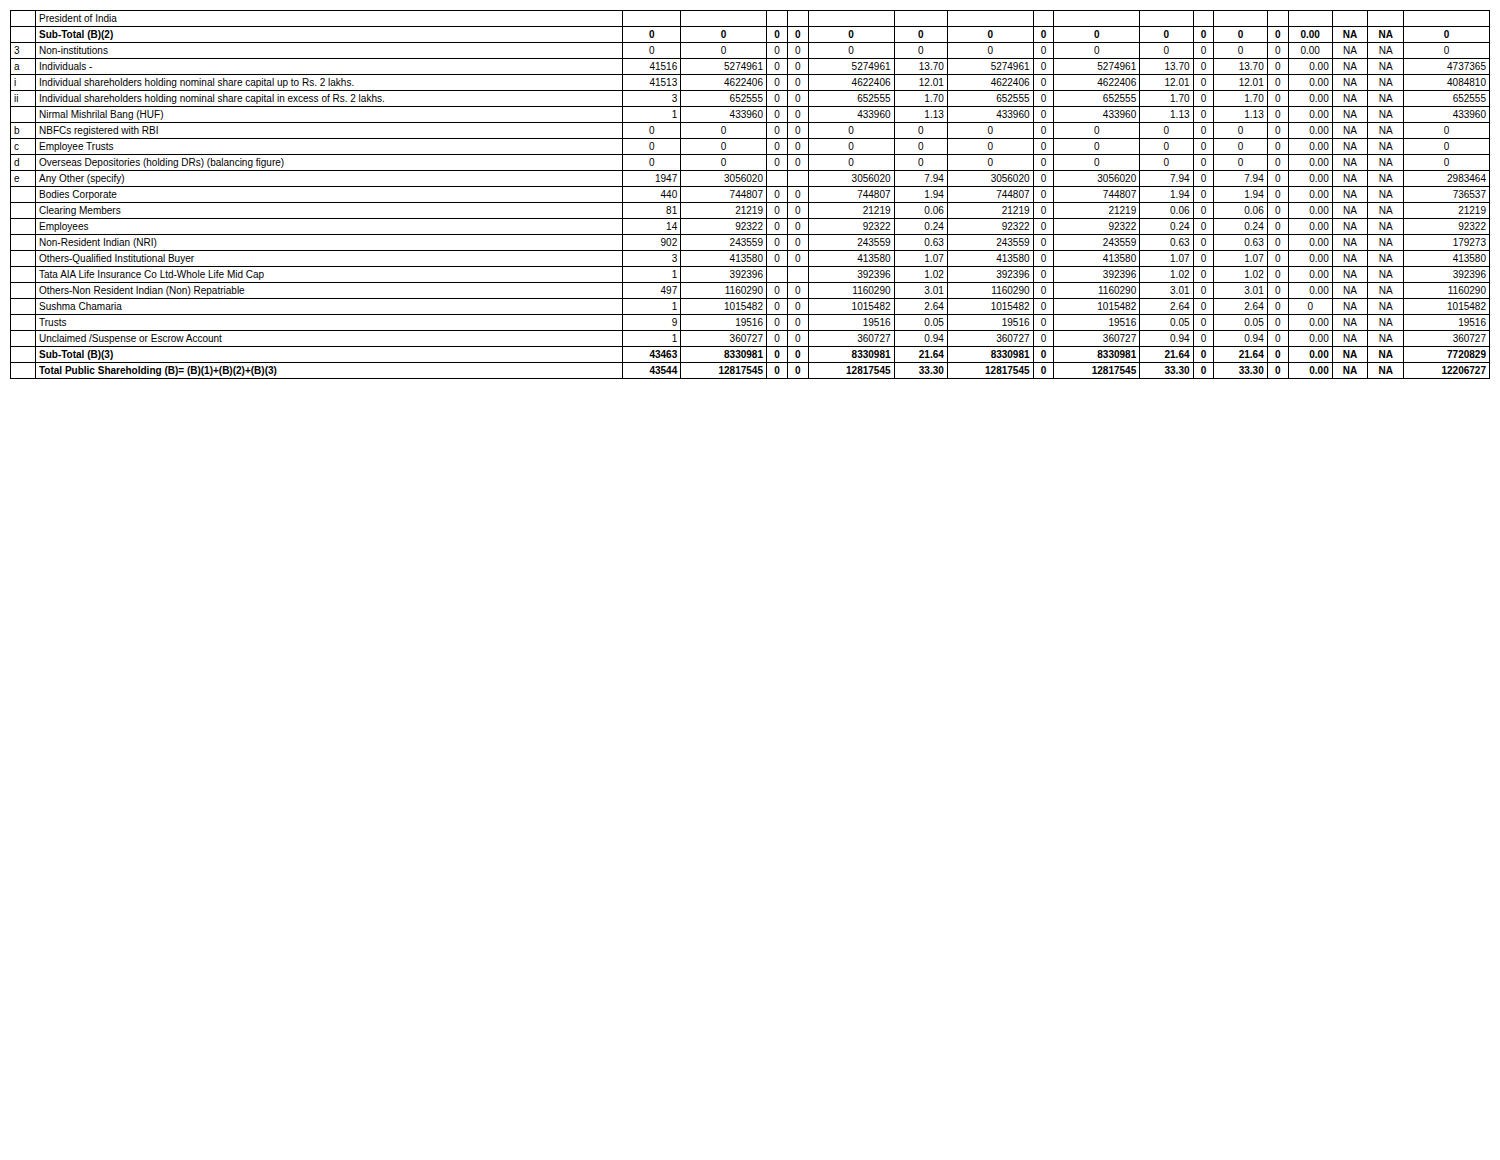| | President of India | | | | | | | | | | | | | | | | | |
| | Sub-Total (B)(2) | 0 | 0 | 0 | 0 | 0 | 0 | 0 | 0 | 0 | 0 | 0 | 0 | 0 | 0.00 | NA | NA | 0 |
| 3 | Non-institutions | 0 | 0 | 0 | 0 | 0 | 0 | 0 | 0 | 0 | 0 | 0 | 0 | 0 | 0.00 | NA | NA | 0 |
| a | Individuals - | 41516 | 5274961 | 0 | 0 | 5274961 | 13.70 | 5274961 | 0 | 5274961 | 13.70 | 0 | 13.70 | 0 | 0.00 | NA | NA | 4737365 |
| i | Individual shareholders holding nominal share capital up to Rs. 2 lakhs. | 41513 | 4622406 | 0 | 0 | 4622406 | 12.01 | 4622406 | 0 | 4622406 | 12.01 | 0 | 12.01 | 0 | 0.00 | NA | NA | 4084810 |
| ii | Individual shareholders holding nominal share capital in excess of Rs. 2 lakhs. | 3 | 652555 | 0 | 0 | 652555 | 1.70 | 652555 | 0 | 652555 | 1.70 | 0 | 1.70 | 0 | 0.00 | NA | NA | 652555 |
| | Nirmal Mishrilal Bang (HUF) | 1 | 433960 | 0 | 0 | 433960 | 1.13 | 433960 | 0 | 433960 | 1.13 | 0 | 1.13 | 0 | 0.00 | NA | NA | 433960 |
| b | NBFCs registered with RBI | 0 | 0 | 0 | 0 | 0 | 0 | 0 | 0 | 0 | 0 | 0 | 0 | 0 | 0.00 | NA | NA | 0 |
| c | Employee Trusts | 0 | 0 | 0 | 0 | 0 | 0 | 0 | 0 | 0 | 0 | 0 | 0 | 0 | 0.00 | NA | NA | 0 |
| d | Overseas Depositories (holding DRs) (balancing figure) | 0 | 0 | 0 | 0 | 0 | 0 | 0 | 0 | 0 | 0 | 0 | 0 | 0 | 0.00 | NA | NA | 0 |
| e | Any Other (specify) | 1947 | 3056020 | | | 3056020 | 7.94 | 3056020 | 0 | 3056020 | 7.94 | 0 | 7.94 | 0 | 0.00 | NA | NA | 2983464 |
| | Bodies Corporate | 440 | 744807 | 0 | 0 | 744807 | 1.94 | 744807 | 0 | 744807 | 1.94 | 0 | 1.94 | 0 | 0.00 | NA | NA | 736537 |
| | Clearing Members | 81 | 21219 | 0 | 0 | 21219 | 0.06 | 21219 | 0 | 21219 | 0.06 | 0 | 0.06 | 0 | 0.00 | NA | NA | 21219 |
| | Employees | 14 | 92322 | 0 | 0 | 92322 | 0.24 | 92322 | 0 | 92322 | 0.24 | 0 | 0.24 | 0 | 0.00 | NA | NA | 92322 |
| | Non-Resident Indian (NRI) | 902 | 243559 | 0 | 0 | 243559 | 0.63 | 243559 | 0 | 243559 | 0.63 | 0 | 0.63 | 0 | 0.00 | NA | NA | 179273 |
| | Others-Qualified Institutional Buyer | 3 | 413580 | 0 | 0 | 413580 | 1.07 | 413580 | 0 | 413580 | 1.07 | 0 | 1.07 | 0 | 0.00 | NA | NA | 413580 |
| | Tata AIA Life Insurance Co Ltd-Whole Life Mid Cap | 1 | 392396 | | | 392396 | 1.02 | 392396 | 0 | 392396 | 1.02 | 0 | 1.02 | 0 | 0.00 | NA | NA | 392396 |
| | Others-Non Resident Indian (Non) Repatriable | 497 | 1160290 | 0 | 0 | 1160290 | 3.01 | 1160290 | 0 | 1160290 | 3.01 | 0 | 3.01 | 0 | 0.00 | NA | NA | 1160290 |
| | Sushma Chamaria | 1 | 1015482 | 0 | 0 | 1015482 | 2.64 | 1015482 | 0 | 1015482 | 2.64 | 0 | 2.64 | 0 | 0 | NA | NA | 1015482 |
| | Trusts | 9 | 19516 | 0 | 0 | 19516 | 0.05 | 19516 | 0 | 19516 | 0.05 | 0 | 0.05 | 0 | 0.00 | NA | NA | 19516 |
| | Unclaimed /Suspense or Escrow Account | 1 | 360727 | 0 | 0 | 360727 | 0.94 | 360727 | 0 | 360727 | 0.94 | 0 | 0.94 | 0 | 0.00 | NA | NA | 360727 |
| | Sub-Total (B)(3) | 43463 | 8330981 | 0 | 0 | 8330981 | 21.64 | 8330981 | 0 | 8330981 | 21.64 | 0 | 21.64 | 0 | 0.00 | NA | NA | 7720829 |
| | Total Public Shareholding (B)= (B)(1)+(B)(2)+(B)(3) | 43544 | 12817545 | 0 | 0 | 12817545 | 33.30 | 12817545 | 0 | 12817545 | 33.30 | 0 | 33.30 | 0 | 0.00 | NA | NA | 12206727 |